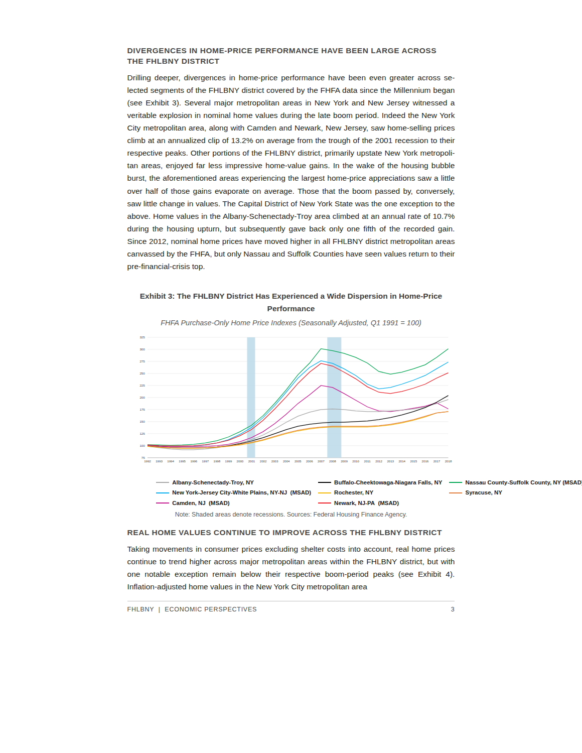Divergences in Home-Price Performance Have Been Large Across the FHLBNY District
Drilling deeper, divergences in home-price performance have been even greater across selected segments of the FHLBNY district covered by the FHFA data since the Millennium began (see Exhibit 3). Several major metropolitan areas in New York and New Jersey witnessed a veritable explosion in nominal home values during the late boom period. Indeed the New York City metropolitan area, along with Camden and Newark, New Jersey, saw home-selling prices climb at an annualized clip of 13.2% on average from the trough of the 2001 recession to their respective peaks. Other portions of the FHLBNY district, primarily upstate New York metropolitan areas, enjoyed far less impressive home-value gains. In the wake of the housing bubble burst, the aforementioned areas experiencing the largest home-price appreciations saw a little over half of those gains evaporate on average. Those that the boom passed by, conversely, saw little change in values. The Capital District of New York State was the one exception to the above. Home values in the Albany-Schenectady-Troy area climbed at an annual rate of 10.7% during the housing upturn, but subsequently gave back only one fifth of the recorded gain. Since 2012, nominal home prices have moved higher in all FHLBNY district metropolitan areas canvassed by the FHFA, but only Nassau and Suffolk Counties have seen values return to their pre-financial-crisis top.
Exhibit 3: The FHLBNY District Has Experienced a Wide Dispersion in Home-Price Performance
FHFA Purchase-Only Home Price Indexes (Seasonally Adjusted, Q1 1991 = 100)
325 300 275 250 225 200 175 150 125 100 75 1992 1993 1994 1995 1996 1997 1998 1999 2000 2001 2002 2003 2004 2005 2006 2007 2008 2009 2010 2011 2012 2013 2014 2015 2016 2017 2018
Albany-Schenectady-Troy, NY
Buffalo-Cheektowaga-Niagara Falls, NY
Nassau County-Suffolk County, NY (MSAD)
New York-Jersey City-White Plains, NY-NJ (MSAD)
Rochester, NY
Syracuse, NY
Camden, NJ (MSAD)
Newark, NJ-PA (MSAD)
Note: Shaded areas denote recessions. Sources: Federal Housing Finance Agency.
Real Home Values Continue to Improve Across the FHLBNY District
Taking movements in consumer prices excluding shelter costs into account, real home prices continue to trend higher across major metropolitan areas within the FHLBNY district, but with one notable exception remain below their respective boom-period peaks (see Exhibit 4). Inflation-adjusted home values in the New York City metropolitan area
FHLBNY | ECONOMIC PERSPECTIVES
3